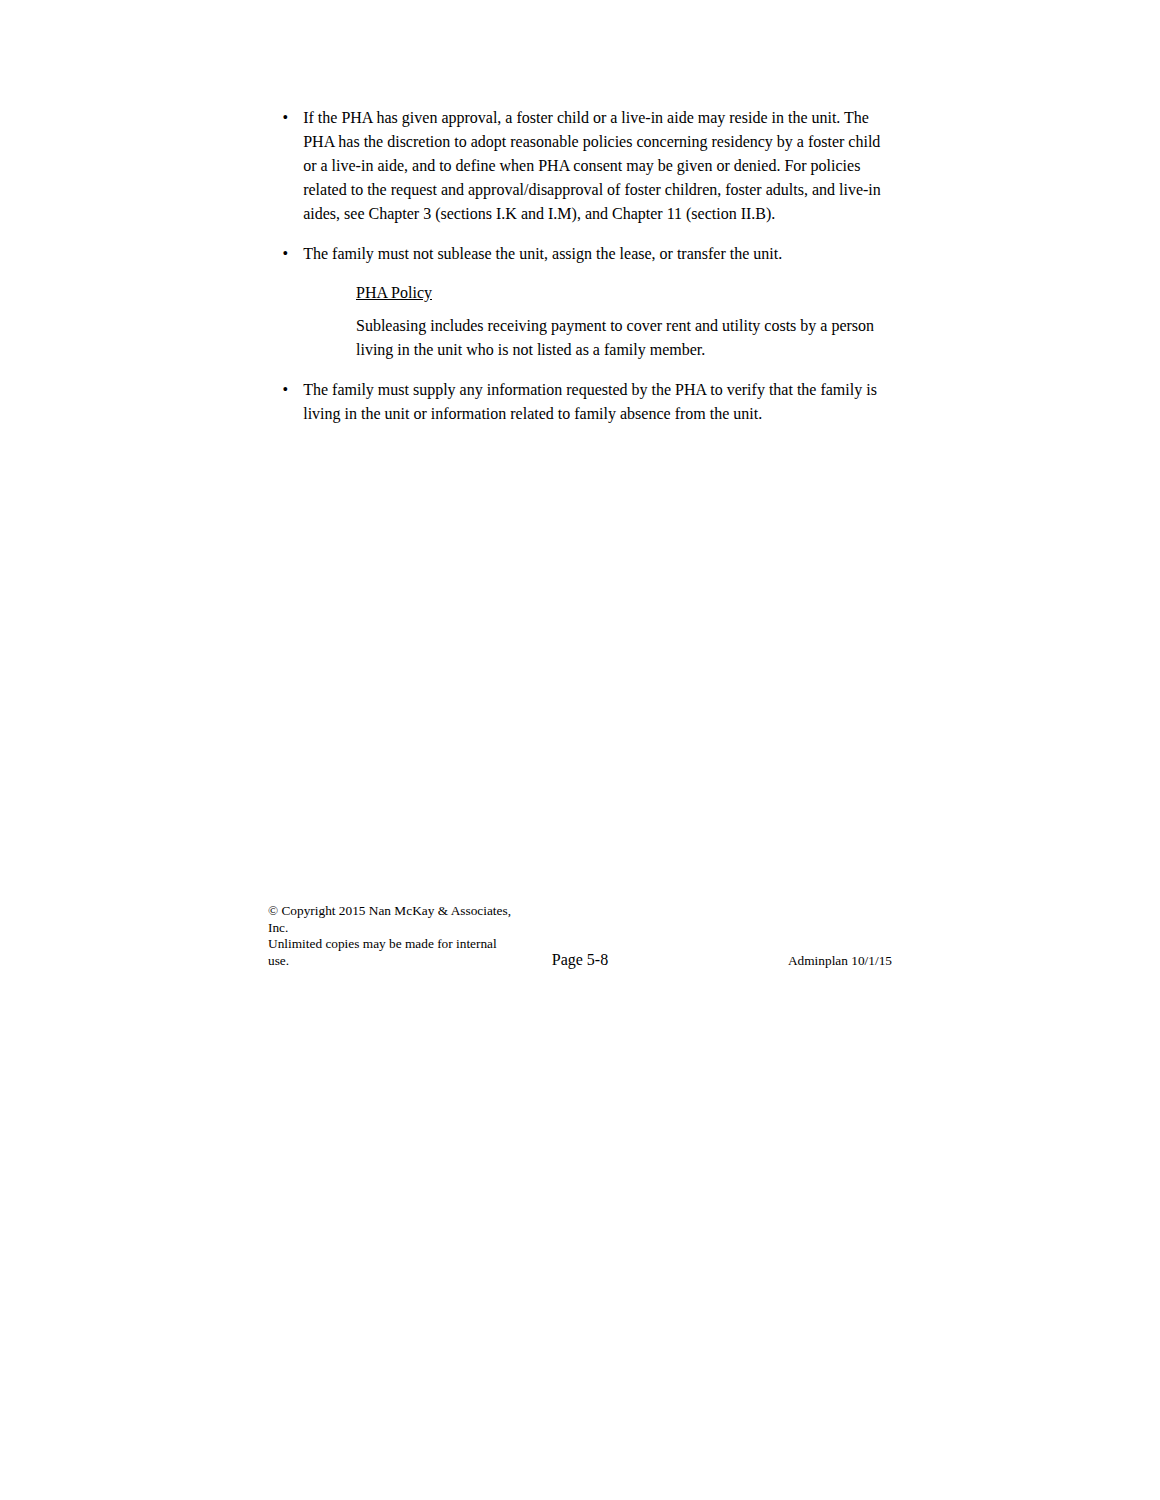If the PHA has given approval, a foster child or a live-in aide may reside in the unit. The PHA has the discretion to adopt reasonable policies concerning residency by a foster child or a live-in aide, and to define when PHA consent may be given or denied. For policies related to the request and approval/disapproval of foster children, foster adults, and live-in aides, see Chapter 3 (sections I.K and I.M), and Chapter 11 (section II.B).
The family must not sublease the unit, assign the lease, or transfer the unit.
PHA Policy
Subleasing includes receiving payment to cover rent and utility costs by a person living in the unit who is not listed as a family member.
The family must supply any information requested by the PHA to verify that the family is living in the unit or information related to family absence from the unit.
© Copyright 2015 Nan McKay & Associates, Inc.
Unlimited copies may be made for internal use.
Page 5-8
Adminplan 10/1/15